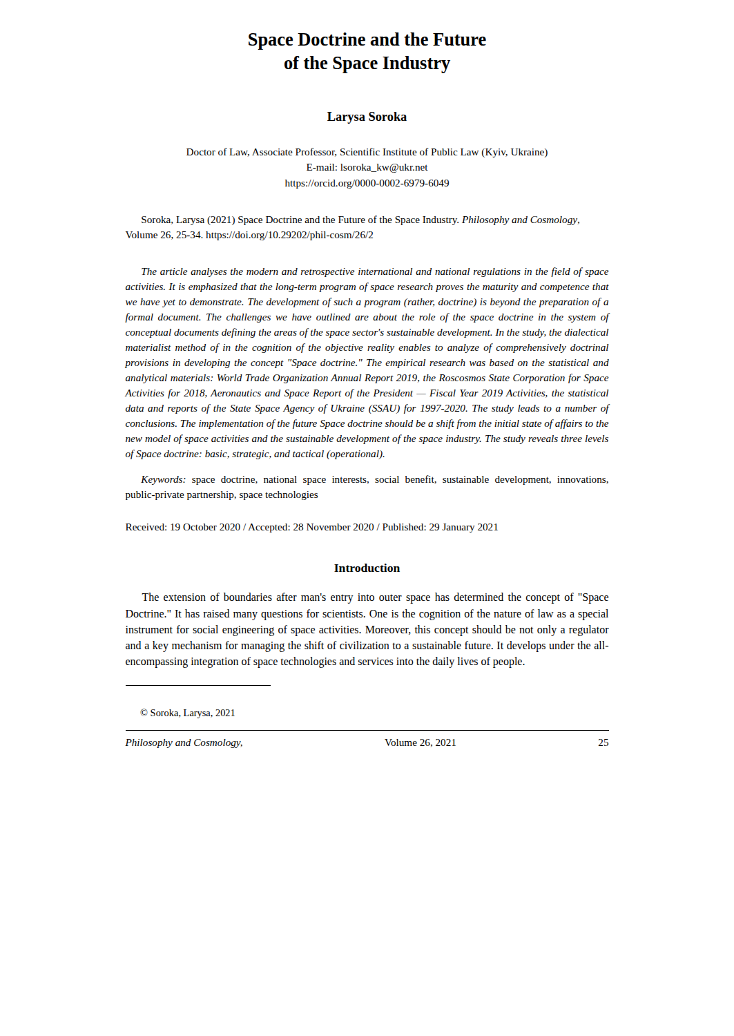Space Doctrine and the Future
of the Space Industry
Larysa Soroka
Doctor of Law, Associate Professor, Scientific Institute of Public Law (Kyiv, Ukraine)
E-mail: lsoroka_kw@ukr.net
https://orcid.org/0000-0002-6979-6049
Soroka, Larysa (2021) Space Doctrine and the Future of the Space Industry. Philosophy and Cosmology, Volume 26, 25-34. https://doi.org/10.29202/phil-cosm/26/2
The article analyses the modern and retrospective international and national regulations in the field of space activities. It is emphasized that the long-term program of space research proves the maturity and competence that we have yet to demonstrate. The development of such a program (rather, doctrine) is beyond the preparation of a formal document. The challenges we have outlined are about the role of the space doctrine in the system of conceptual documents defining the areas of the space sector's sustainable development. In the study, the dialectical materialist method of in the cognition of the objective reality enables to analyze of comprehensively doctrinal provisions in developing the concept "Space doctrine." The empirical research was based on the statistical and analytical materials: World Trade Organization Annual Report 2019, the Roscosmos State Corporation for Space Activities for 2018, Aeronautics and Space Report of the President — Fiscal Year 2019 Activities, the statistical data and reports of the State Space Agency of Ukraine (SSAU) for 1997-2020. The study leads to a number of conclusions. The implementation of the future Space doctrine should be a shift from the initial state of affairs to the new model of space activities and the sustainable development of the space industry. The study reveals three levels of Space doctrine: basic, strategic, and tactical (operational).
Keywords: space doctrine, national space interests, social benefit, sustainable development, innovations, public-private partnership, space technologies
Received: 19 October 2020 / Accepted: 28 November 2020 / Published: 29 January 2021
Introduction
The extension of boundaries after man's entry into outer space has determined the concept of "Space Doctrine." It has raised many questions for scientists. One is the cognition of the nature of law as a special instrument for social engineering of space activities. Moreover, this concept should be not only a regulator and a key mechanism for managing the shift of civilization to a sustainable future. It develops under the all-encompassing integration of space technologies and services into the daily lives of people.
© Soroka, Larysa, 2021
Philosophy and Cosmology, Volume 26, 2021 25